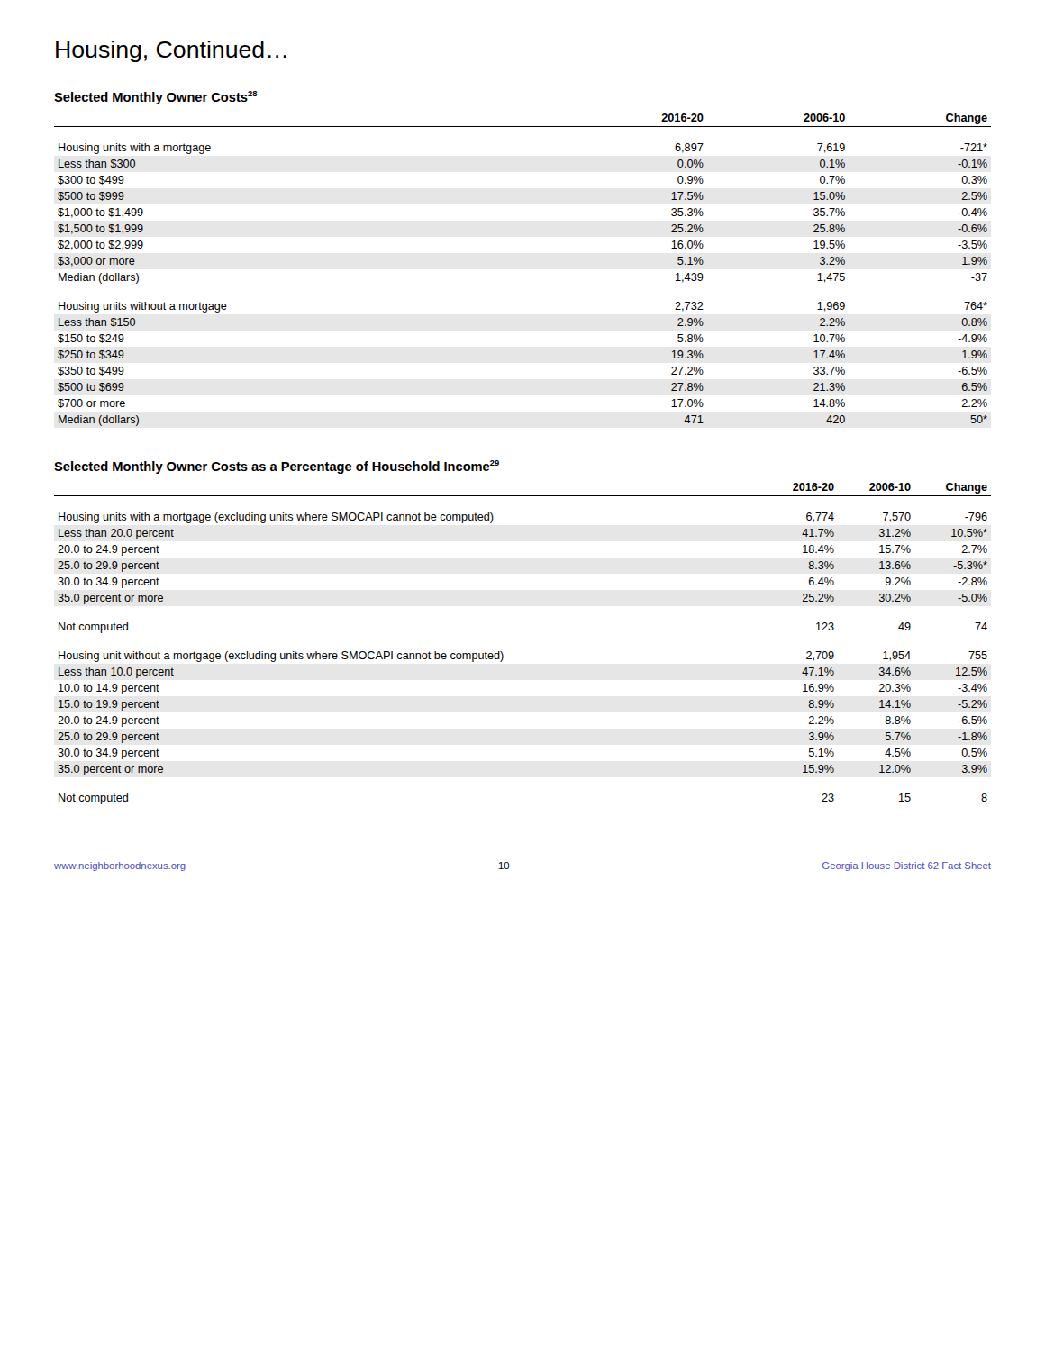Housing, Continued…
Selected Monthly Owner Costs 28
| | 2016-20 | 2006-10 | Change |
| --- | --- | --- | --- |
| Housing units with a mortgage | 6,897 | 7,619 | -721* |
| Less than $300 | 0.0% | 0.1% | -0.1% |
| $300 to $499 | 0.9% | 0.7% | 0.3% |
| $500 to $999 | 17.5% | 15.0% | 2.5% |
| $1,000 to $1,499 | 35.3% | 35.7% | -0.4% |
| $1,500 to $1,999 | 25.2% | 25.8% | -0.6% |
| $2,000 to $2,999 | 16.0% | 19.5% | -3.5% |
| $3,000 or more | 5.1% | 3.2% | 1.9% |
| Median (dollars) | 1,439 | 1,475 | -37 |
| Housing units without a mortgage | 2,732 | 1,969 | 764* |
| Less than $150 | 2.9% | 2.2% | 0.8% |
| $150 to $249 | 5.8% | 10.7% | -4.9% |
| $250 to $349 | 19.3% | 17.4% | 1.9% |
| $350 to $499 | 27.2% | 33.7% | -6.5% |
| $500 to $699 | 27.8% | 21.3% | 6.5% |
| $700 or more | 17.0% | 14.8% | 2.2% |
| Median (dollars) | 471 | 420 | 50* |
Selected Monthly Owner Costs as a Percentage of Household Income 29
| | 2016-20 | 2006-10 | Change |
| --- | --- | --- | --- |
| Housing units with a mortgage (excluding units where SMOCAPI cannot be computed) | 6,774 | 7,570 | -796 |
| Less than 20.0 percent | 41.7% | 31.2% | 10.5%* |
| 20.0 to 24.9 percent | 18.4% | 15.7% | 2.7% |
| 25.0 to 29.9 percent | 8.3% | 13.6% | -5.3%* |
| 30.0 to 34.9 percent | 6.4% | 9.2% | -2.8% |
| 35.0 percent or more | 25.2% | 30.2% | -5.0% |
| Not computed | 123 | 49 | 74 |
| Housing unit without a mortgage (excluding units where SMOCAPI cannot be computed) | 2,709 | 1,954 | 755 |
| Less than 10.0 percent | 47.1% | 34.6% | 12.5% |
| 10.0 to 14.9 percent | 16.9% | 20.3% | -3.4% |
| 15.0 to 19.9 percent | 8.9% | 14.1% | -5.2% |
| 20.0 to 24.9 percent | 2.2% | 8.8% | -6.5% |
| 25.0 to 29.9 percent | 3.9% | 5.7% | -1.8% |
| 30.0 to 34.9 percent | 5.1% | 4.5% | 0.5% |
| 35.0 percent or more | 15.9% | 12.0% | 3.9% |
| Not computed | 23 | 15 | 8 |
www.neighborhoodnexus.org
10
Georgia House District 62 Fact Sheet